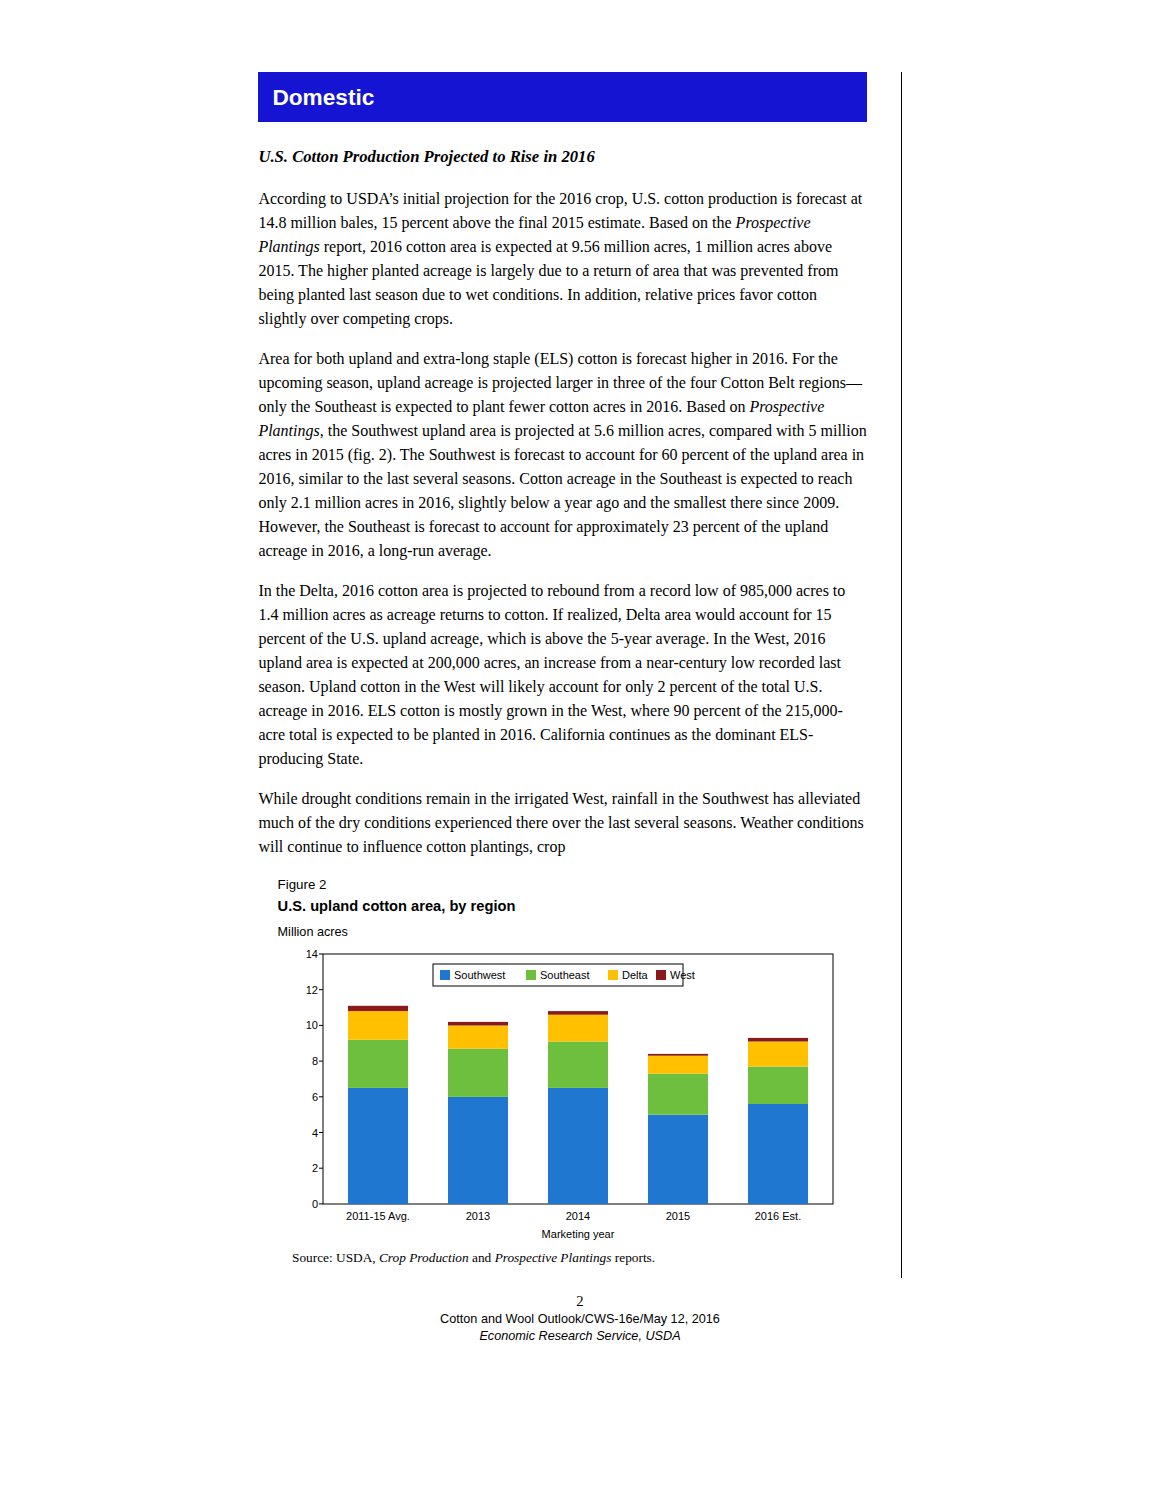Domestic
U.S. Cotton Production Projected to Rise in 2016
According to USDA’s initial projection for the 2016 crop, U.S. cotton production is forecast at 14.8 million bales, 15 percent above the final 2015 estimate. Based on the Prospective Plantings report, 2016 cotton area is expected at 9.56 million acres, 1 million acres above 2015. The higher planted acreage is largely due to a return of area that was prevented from being planted last season due to wet conditions. In addition, relative prices favor cotton slightly over competing crops.
Area for both upland and extra-long staple (ELS) cotton is forecast higher in 2016. For the upcoming season, upland acreage is projected larger in three of the four Cotton Belt regions—only the Southeast is expected to plant fewer cotton acres in 2016. Based on Prospective Plantings, the Southwest upland area is projected at 5.6 million acres, compared with 5 million acres in 2015 (fig. 2). The Southwest is forecast to account for 60 percent of the upland area in 2016, similar to the last several seasons. Cotton acreage in the Southeast is expected to reach only 2.1 million acres in 2016, slightly below a year ago and the smallest there since 2009. However, the Southeast is forecast to account for approximately 23 percent of the upland acreage in 2016, a long-run average.
In the Delta, 2016 cotton area is projected to rebound from a record low of 985,000 acres to 1.4 million acres as acreage returns to cotton. If realized, Delta area would account for 15 percent of the U.S. upland acreage, which is above the 5-year average. In the West, 2016 upland area is expected at 200,000 acres, an increase from a near-century low recorded last season. Upland cotton in the West will likely account for only 2 percent of the total U.S. acreage in 2016. ELS cotton is mostly grown in the West, where 90 percent of the 215,000-acre total is expected to be planted in 2016. California continues as the dominant ELS-producing State.
While drought conditions remain in the irrigated West, rainfall in the Southwest has alleviated much of the dry conditions experienced there over the last several seasons. Weather conditions will continue to influence cotton plantings, crop
Figure 2
U.S. upland cotton area, by region
Million acres
14 12 10 8 6 4 2 0 Southwest Southeast Delta West 2011-15 Avg. 2013 2014 2015 2016 Est. Marketing year
Source: USDA, Crop Production and Prospective Plantings reports.
2
Cotton and Wool Outlook/CWS-16e/May 12, 2016
Economic Research Service, USDA